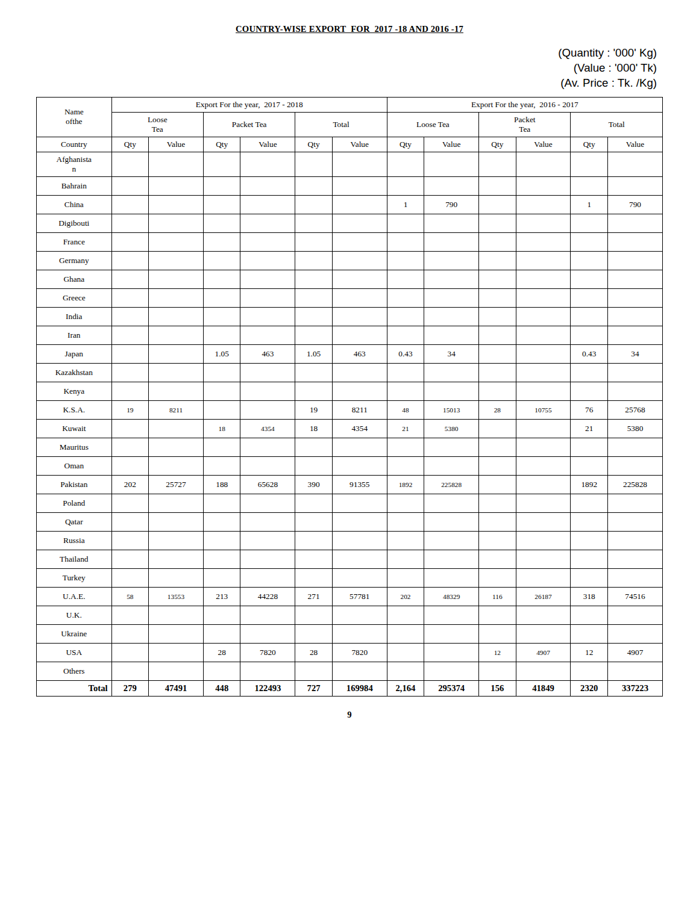COUNTRY-WISE EXPORT FOR 2017 -18 AND 2016 -17
(Quantity : '000' Kg)
(Value : '000' Tk)
(Av. Price : Tk. /Kg)
| Name ofthe | Export For the year, 2017 - 2018 | Export For the year, 2016 - 2017 |
| --- | --- | --- |
| Loose Tea | Packet Tea | Total | Loose Tea | Packet Tea | Total |
| Country | Qty | Value | Qty | Value | Qty | Value | Qty | Value | Qty | Value | Qty | Value |
| Afghanista n | | | | | | | | | | | | |
| Bahrain | | | | | | | | | | | | |
| China | | | | | | | 1 | 790 | | | 1 | 790 |
| Digibouti | | | | | | | | | | | | |
| France | | | | | | | | | | | | |
| Germany | | | | | | | | | | | | |
| Ghana | | | | | | | | | | | | |
| Greece | | | | | | | | | | | | |
| India | | | | | | | | | | | | |
| Iran | | | | | | | | | | | | |
| Japan | | | 1.05 | 463 | 1.05 | 463 | 0.43 | 34 | | | 0.43 | 34 |
| Kazakhstan | | | | | | | | | | | | |
| Kenya | | | | | | | | | | | | |
| K.S.A. | 19 | 8211 | | | 19 | 8211 | 48 | 15013 | 28 | 10755 | 76 | 25768 |
| Kuwait | | | 18 | 4354 | 18 | 4354 | 21 | 5380 | | | 21 | 5380 |
| Mauritus | | | | | | | | | | | | |
| Oman | | | | | | | | | | | | |
| Pakistan | 202 | 25727 | 188 | 65628 | 390 | 91355 | 1892 | 225828 | | | 1892 | 225828 |
| Poland | | | | | | | | | | | | |
| Qatar | | | | | | | | | | | | |
| Russia | | | | | | | | | | | | |
| Thailand | | | | | | | | | | | | |
| Turkey | | | | | | | | | | | | |
| U.A.E. | 58 | 13553 | 213 | 44228 | 271 | 57781 | 202 | 48329 | 116 | 26187 | 318 | 74516 |
| U.K. | | | | | | | | | | | | |
| Ukraine | | | | | | | | | | | | |
| USA | | | 28 | 7820 | 28 | 7820 | | | 12 | 4907 | 12 | 4907 |
| Others | | | | | | | | | | | | |
| Total | 279 | 47491 | 448 | 122493 | 727 | 169984 | 2,164 | 295374 | 156 | 41849 | 2320 | 337223 |
9